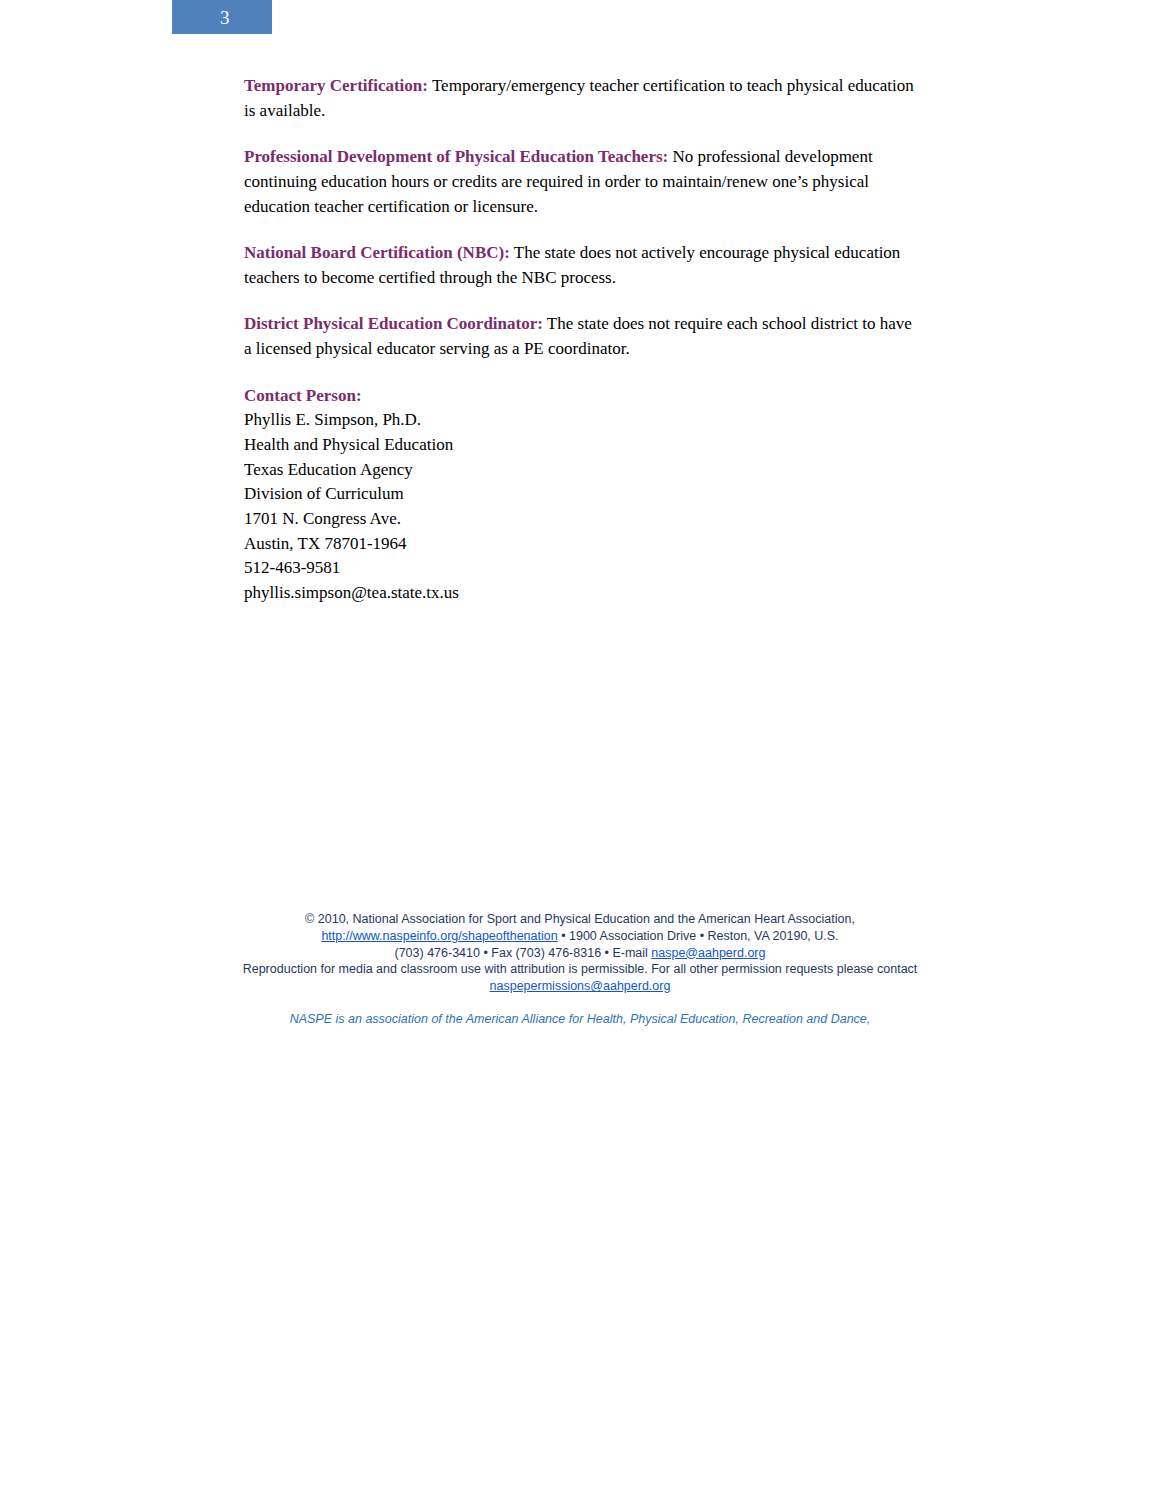3
Temporary Certification: Temporary/emergency teacher certification to teach physical education is available.
Professional Development of Physical Education Teachers: No professional development continuing education hours or credits are required in order to maintain/renew one’s physical education teacher certification or licensure.
National Board Certification (NBC): The state does not actively encourage physical education teachers to become certified through the NBC process.
District Physical Education Coordinator: The state does not require each school district to have a licensed physical educator serving as a PE coordinator.
Contact Person:
Phyllis E. Simpson, Ph.D.
Health and Physical Education
Texas Education Agency
Division of Curriculum
1701 N. Congress Ave.
Austin, TX 78701-1964
512-463-9581
phyllis.simpson@tea.state.tx.us
© 2010, National Association for Sport and Physical Education and the American Heart Association,
http://www.naspeinfo.org/shapeofthenation • 1900 Association Drive • Reston, VA 20190, U.S.
(703) 476-3410 • Fax (703) 476-8316 • E-mail naspe@aahperd.org
Reproduction for media and classroom use with attribution is permissible. For all other permission requests please contact naspepermissions@aahperd.org
NASPE is an association of the American Alliance for Health, Physical Education, Recreation and Dance,